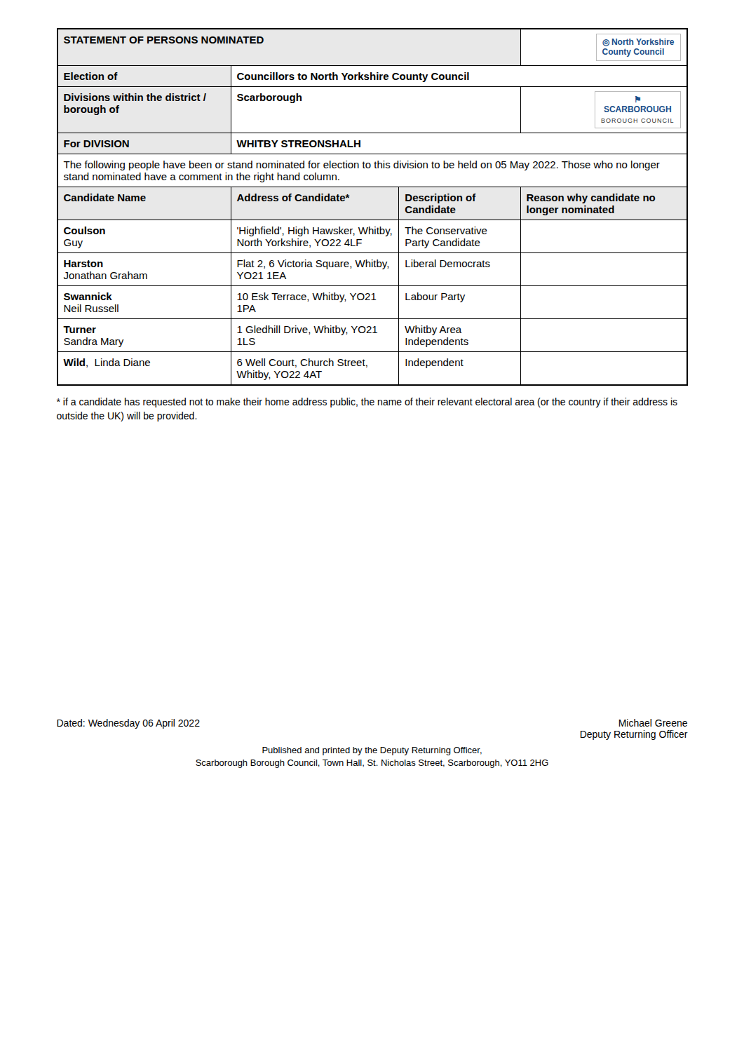| STATEMENT OF PERSONS NOMINATED | ◎ North Yorkshire County Council |
| Election of | Councillors to North Yorkshire County Council |
| Divisions within the district / borough of | Scarborough | ⚑ SCARBOROUGH BOROUGH COUNCIL |
| For DIVISION | WHITBY STREONSHALH |
| The following people have been or stand nominated for election to this division to be held on 05 May 2022. Those who no longer stand nominated have a comment in the right hand column. |
| Candidate Name | Address of Candidate* | Description of Candidate | Reason why candidate no longer nominated |
| Coulson Guy | 'Highfield', High Hawsker, Whitby, North Yorkshire, YO22 4LF | The Conservative Party Candidate | |
| Harston Jonathan Graham | Flat 2, 6 Victoria Square, Whitby, YO21 1EA | Liberal Democrats | |
| Swannick Neil Russell | 10 Esk Terrace, Whitby, YO21 1PA | Labour Party | |
| Turner Sandra Mary | 1 Gledhill Drive, Whitby, YO21 1LS | Whitby Area Independents | |
| Wild , Linda Diane | 6 Well Court, Church Street, Whitby, YO22 4AT | Independent | |
* if a candidate has requested not to make their home address public, the name of their relevant electoral area (or the country if their address is outside the UK) will be provided.
Dated: Wednesday 06 April 2022
Michael Greene
Deputy Returning Officer
Published and printed by the Deputy Returning Officer,
Scarborough Borough Council, Town Hall, St. Nicholas Street, Scarborough, YO11 2HG